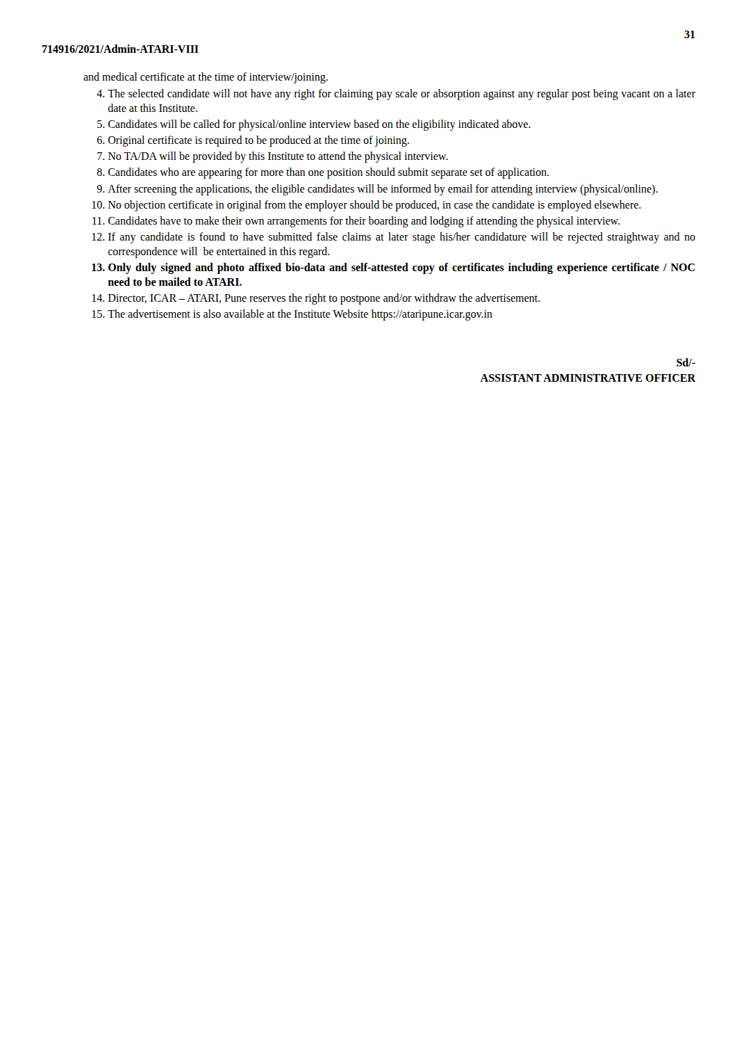31
714916/2021/Admin-ATARI-VIII
and medical certificate at the time of interview/joining.
The selected candidate will not have any right for claiming pay scale or absorption against any regular post being vacant on a later date at this Institute.
Candidates will be called for physical/online interview based on the eligibility indicated above.
Original certificate is required to be produced at the time of joining.
No TA/DA will be provided by this Institute to attend the physical interview.
Candidates who are appearing for more than one position should submit separate set of application.
After screening the applications, the eligible candidates will be informed by email for attending interview (physical/online).
No objection certificate in original from the employer should be produced, in case the candidate is employed elsewhere.
Candidates have to make their own arrangements for their boarding and lodging if attending the physical interview.
If any candidate is found to have submitted false claims at later stage his/her candidature will be rejected straightway and no correspondence will be entertained in this regard.
Only duly signed and photo affixed bio-data and self-attested copy of certificates including experience certificate / NOC need to be mailed to ATARI.
Director, ICAR – ATARI, Pune reserves the right to postpone and/or withdraw the advertisement.
The advertisement is also available at the Institute Website https://ataripune.icar.gov.in
Sd/-
ASSISTANT ADMINISTRATIVE OFFICER